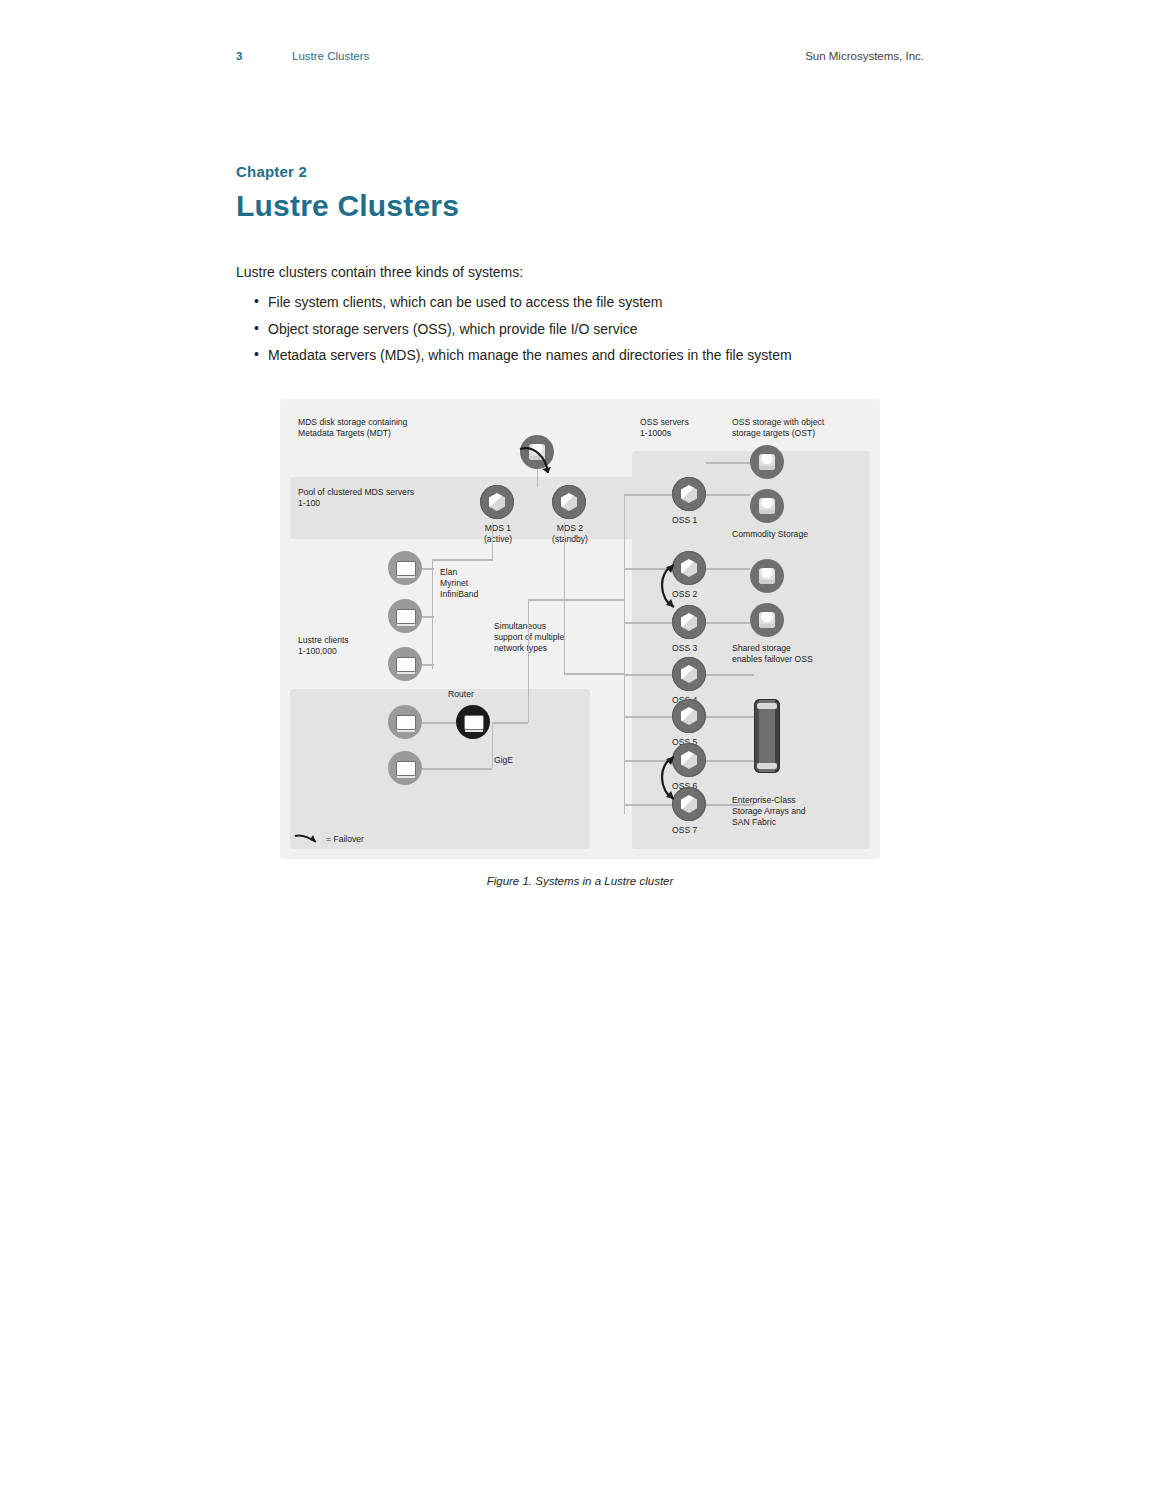3
Lustre Clusters
Sun Microsystems, Inc.
Chapter 2
Lustre Clusters
Lustre clusters contain three kinds of systems:
File system clients, which can be used to access the file system
Object storage servers (OSS), which provide file I/O service
Metadata servers (MDS), which manage the names and directories in the file system
MDS disk storage containing
Metadata Targets (MDT)
OSS servers
1-1000s
OSS storage with object
storage targets (OST)
Pool of clustered MDS servers
1-100
MDS 1
(active)
MDS 2
(standby)
Lustre clients
1-100,000
Router
Elan
Myrinet
InfiniBand
Simultaneous
support of multiple
network types
GigE
OSS 1
OSS 2
OSS 3
OSS 4
OSS 5
OSS 6
OSS 7
Commodity Storage
Shared storage
enables failover OSS
Enterprise-Class
Storage Arrays and
SAN Fabric
= Failover
Figure 1. Systems in a Lustre cluster